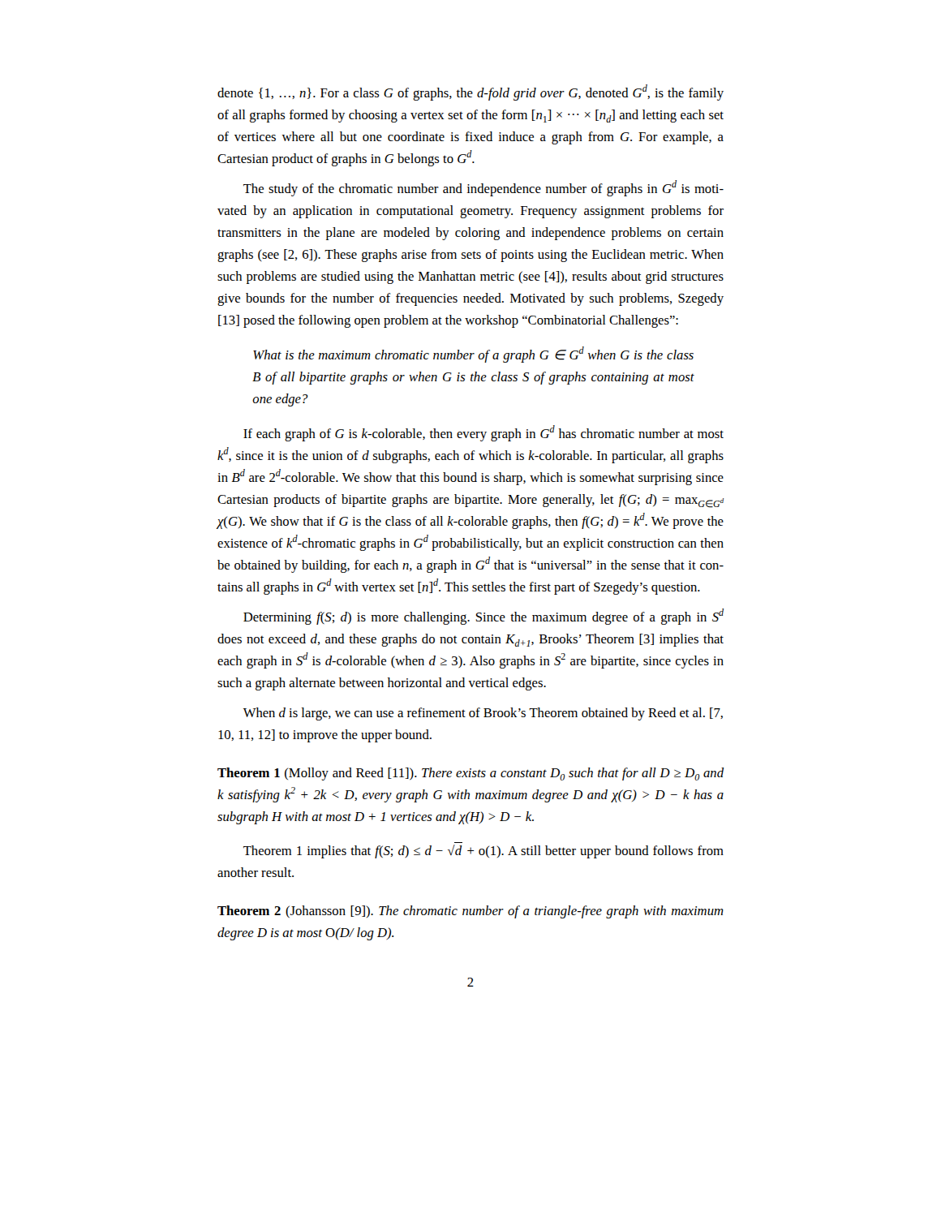denote {1, …, n}. For a class G of graphs, the d-fold grid over G, denoted Gd, is the family of all graphs formed by choosing a vertex set of the form [n1] × ··· × [nd] and letting each set of vertices where all but one coordinate is fixed induce a graph from G. For example, a Cartesian product of graphs in G belongs to Gd.
The study of the chromatic number and independence number of graphs in Gd is motivated by an application in computational geometry. Frequency assignment problems for transmitters in the plane are modeled by coloring and independence problems on certain graphs (see [2, 6]). These graphs arise from sets of points using the Euclidean metric. When such problems are studied using the Manhattan metric (see [4]), results about grid structures give bounds for the number of frequencies needed. Motivated by such problems, Szegedy [13] posed the following open problem at the workshop “Combinatorial Challenges”:
What is the maximum chromatic number of a graph G ∈ Gd when G is the class B of all bipartite graphs or when G is the class S of graphs containing at most one edge?
If each graph of G is k-colorable, then every graph in Gd has chromatic number at most kd, since it is the union of d subgraphs, each of which is k-colorable. In particular, all graphs in Bd are 2d-colorable. We show that this bound is sharp, which is somewhat surprising since Cartesian products of bipartite graphs are bipartite. More generally, let f(G; d) = maxG∈Gd χ(G). We show that if G is the class of all k-colorable graphs, then f(G; d) = kd. We prove the existence of kd-chromatic graphs in Gd probabilistically, but an explicit construction can then be obtained by building, for each n, a graph in Gd that is “universal” in the sense that it contains all graphs in Gd with vertex set [n]d. This settles the first part of Szegedy’s question.
Determining f(S; d) is more challenging. Since the maximum degree of a graph in Sd does not exceed d, and these graphs do not contain Kd+1, Brooks’ Theorem [3] implies that each graph in Sd is d-colorable (when d ≥ 3). Also graphs in S2 are bipartite, since cycles in such a graph alternate between horizontal and vertical edges.
When d is large, we can use a refinement of Brook’s Theorem obtained by Reed et al. [7, 10, 11, 12] to improve the upper bound.
Theorem 1 (Molloy and Reed [11]). There exists a constant D0 such that for all D ≥ D0 and k satisfying k2 + 2k < D, every graph G with maximum degree D and χ(G) > D − k has a subgraph H with at most D + 1 vertices and χ(H) > D − k.
Theorem 1 implies that f(S; d) ≤ d − √d + o(1). A still better upper bound follows from another result.
Theorem 2 (Johansson [9]). The chromatic number of a triangle-free graph with maximum degree D is at most O(D/ log D).
2